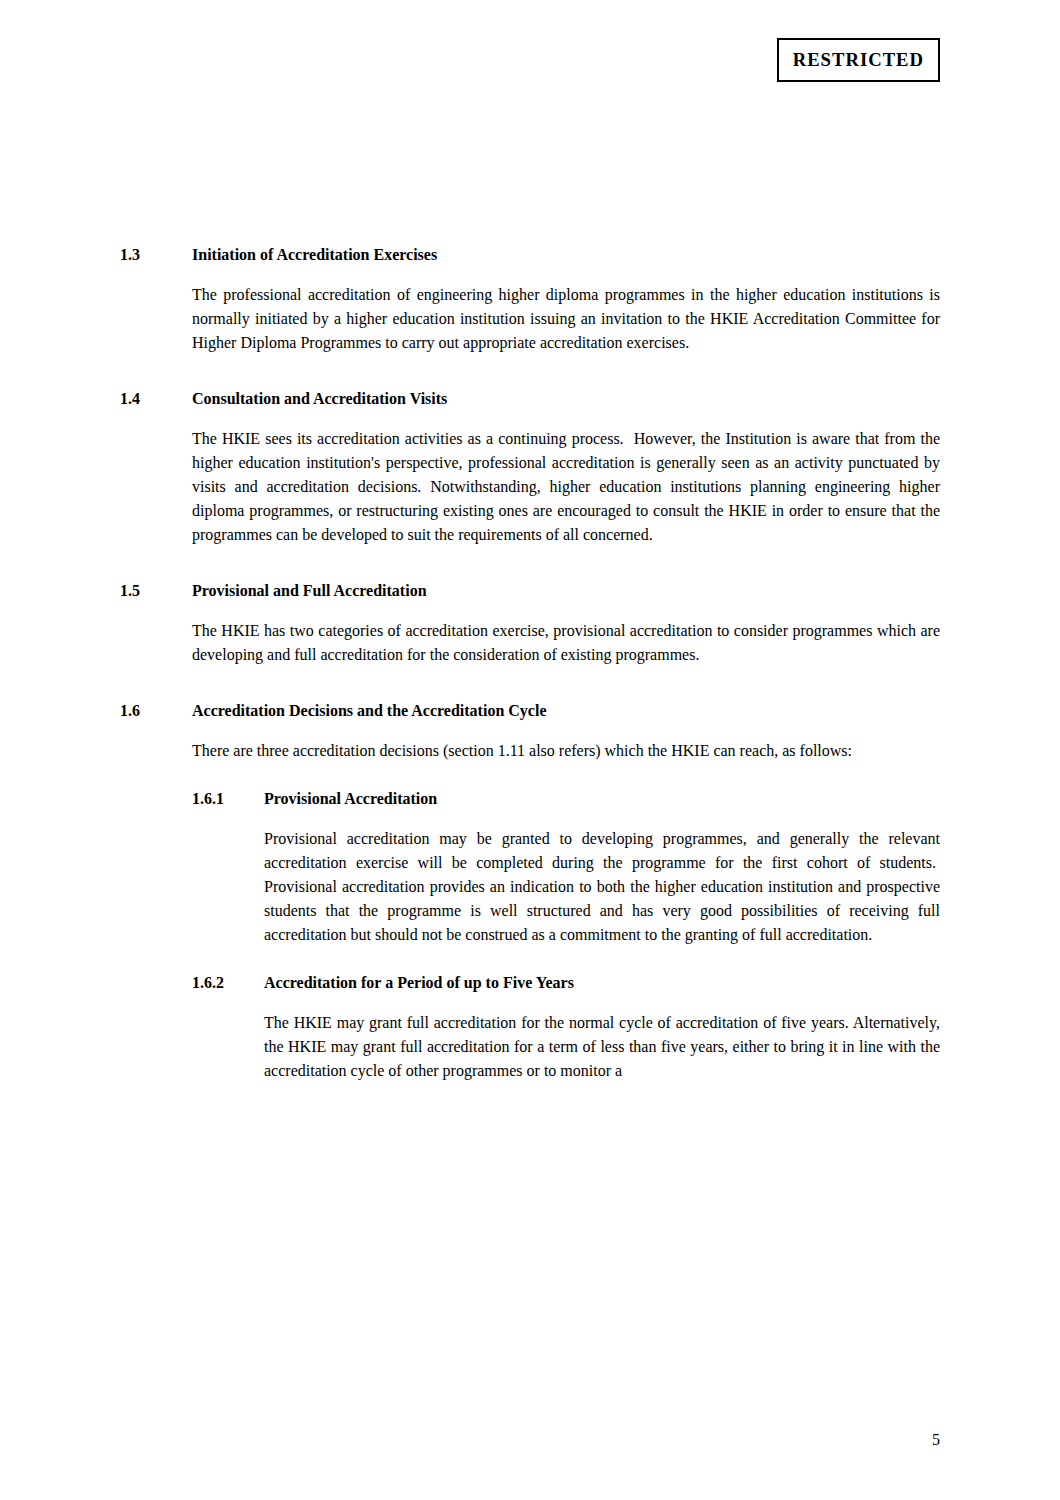RESTRICTED
1.3 Initiation of Accreditation Exercises
The professional accreditation of engineering higher diploma programmes in the higher education institutions is normally initiated by a higher education institution issuing an invitation to the HKIE Accreditation Committee for Higher Diploma Programmes to carry out appropriate accreditation exercises.
1.4 Consultation and Accreditation Visits
The HKIE sees its accreditation activities as a continuing process. However, the Institution is aware that from the higher education institution's perspective, professional accreditation is generally seen as an activity punctuated by visits and accreditation decisions. Notwithstanding, higher education institutions planning engineering higher diploma programmes, or restructuring existing ones are encouraged to consult the HKIE in order to ensure that the programmes can be developed to suit the requirements of all concerned.
1.5 Provisional and Full Accreditation
The HKIE has two categories of accreditation exercise, provisional accreditation to consider programmes which are developing and full accreditation for the consideration of existing programmes.
1.6 Accreditation Decisions and the Accreditation Cycle
There are three accreditation decisions (section 1.11 also refers) which the HKIE can reach, as follows:
1.6.1 Provisional Accreditation
Provisional accreditation may be granted to developing programmes, and generally the relevant accreditation exercise will be completed during the programme for the first cohort of students. Provisional accreditation provides an indication to both the higher education institution and prospective students that the programme is well structured and has very good possibilities of receiving full accreditation but should not be construed as a commitment to the granting of full accreditation.
1.6.2 Accreditation for a Period of up to Five Years
The HKIE may grant full accreditation for the normal cycle of accreditation of five years. Alternatively, the HKIE may grant full accreditation for a term of less than five years, either to bring it in line with the accreditation cycle of other programmes or to monitor a
5